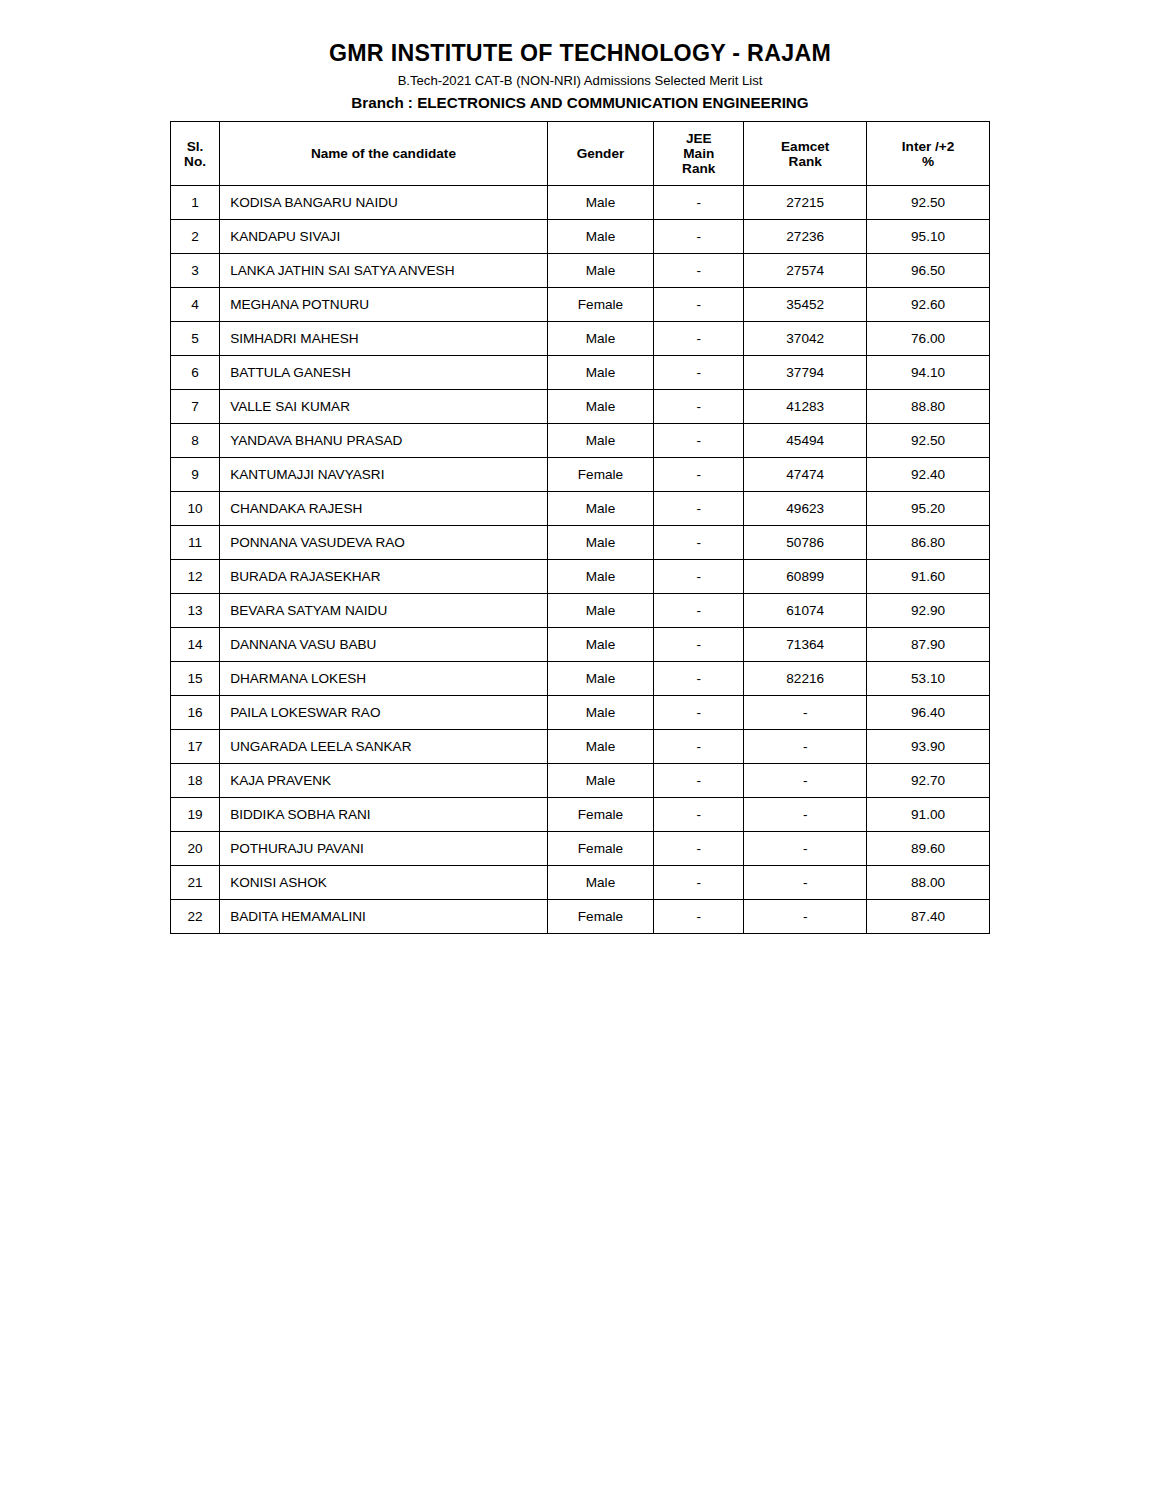GMR INSTITUTE OF TECHNOLOGY - RAJAM
B.Tech-2021 CAT-B (NON-NRI) Admissions Selected Merit List
Branch : ELECTRONICS AND COMMUNICATION ENGINEERING
| Sl. No. | Name of the candidate | Gender | JEE Main Rank | Eamcet Rank | Inter /+2 % |
| --- | --- | --- | --- | --- | --- |
| 1 | KODISA BANGARU NAIDU | Male | - | 27215 | 92.50 |
| 2 | KANDAPU SIVAJI | Male | - | 27236 | 95.10 |
| 3 | LANKA JATHIN SAI SATYA ANVESH | Male | - | 27574 | 96.50 |
| 4 | MEGHANA POTNURU | Female | - | 35452 | 92.60 |
| 5 | SIMHADRI MAHESH | Male | - | 37042 | 76.00 |
| 6 | BATTULA GANESH | Male | - | 37794 | 94.10 |
| 7 | VALLE SAI KUMAR | Male | - | 41283 | 88.80 |
| 8 | YANDAVA BHANU PRASAD | Male | - | 45494 | 92.50 |
| 9 | KANTUMAJJI NAVYASRI | Female | - | 47474 | 92.40 |
| 10 | CHANDAKA RAJESH | Male | - | 49623 | 95.20 |
| 11 | PONNANA VASUDEVA RAO | Male | - | 50786 | 86.80 |
| 12 | BURADA RAJASEKHAR | Male | - | 60899 | 91.60 |
| 13 | BEVARA SATYAM NAIDU | Male | - | 61074 | 92.90 |
| 14 | DANNANA VASU BABU | Male | - | 71364 | 87.90 |
| 15 | DHARMANA LOKESH | Male | - | 82216 | 53.10 |
| 16 | PAILA LOKESWAR RAO | Male | - | - | 96.40 |
| 17 | UNGARADA LEELA SANKAR | Male | - | - | 93.90 |
| 18 | KAJA PRAVENK | Male | - | - | 92.70 |
| 19 | BIDDIKA SOBHA RANI | Female | - | - | 91.00 |
| 20 | POTHURAJU PAVANI | Female | - | - | 89.60 |
| 21 | KONISI ASHOK | Male | - | - | 88.00 |
| 22 | BADITA HEMAMALINI | Female | - | - | 87.40 |